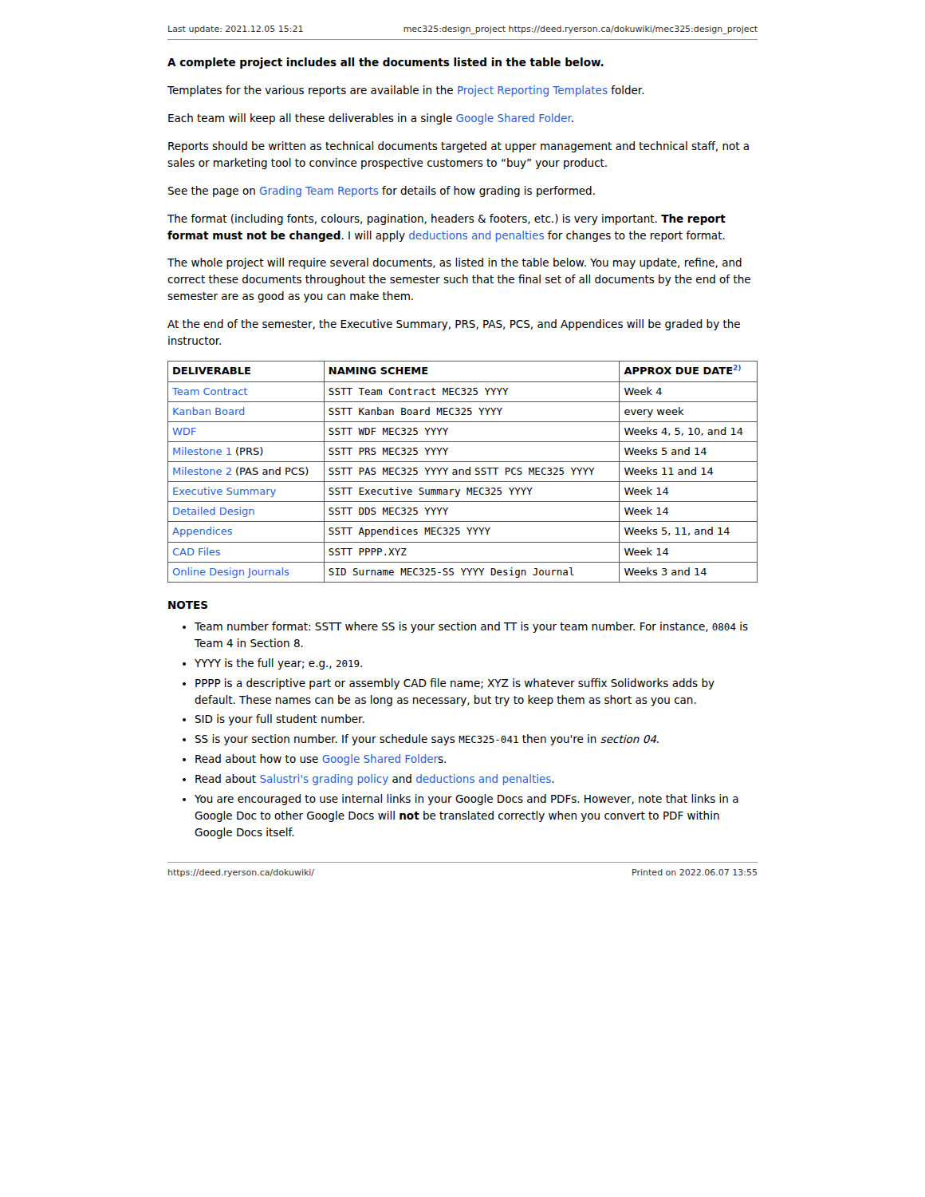Last update: 2021.12.05 15:21
mec325:design_project https://deed.ryerson.ca/dokuwiki/mec325:design_project
A complete project includes all the documents listed in the table below.
Templates for the various reports are available in the Project Reporting Templates folder.
Each team will keep all these deliverables in a single Google Shared Folder.
Reports should be written as technical documents targeted at upper management and technical staff, not a sales or marketing tool to convince prospective customers to “buy” your product.
See the page on Grading Team Reports for details of how grading is performed.
The format (including fonts, colours, pagination, headers & footers, etc.) is very important. The report format must not be changed. I will apply deductions and penalties for changes to the report format.
The whole project will require several documents, as listed in the table below. You may update, refine, and correct these documents throughout the semester such that the final set of all documents by the end of the semester are as good as you can make them.
At the end of the semester, the Executive Summary, PRS, PAS, PCS, and Appendices will be graded by the instructor.
| DELIVERABLE | NAMING SCHEME | APPROX DUE DATE 2) |
| --- | --- | --- |
| Team Contract | SSTT Team Contract MEC325 YYYY | Week 4 |
| Kanban Board | SSTT Kanban Board MEC325 YYYY | every week |
| WDF | SSTT WDF MEC325 YYYY | Weeks 4, 5, 10, and 14 |
| Milestone 1 (PRS) | SSTT PRS MEC325 YYYY | Weeks 5 and 14 |
| Milestone 2 (PAS and PCS) | SSTT PAS MEC325 YYYY and SSTT PCS MEC325 YYYY | Weeks 11 and 14 |
| Executive Summary | SSTT Executive Summary MEC325 YYYY | Week 14 |
| Detailed Design | SSTT DDS MEC325 YYYY | Week 14 |
| Appendices | SSTT Appendices MEC325 YYYY | Weeks 5, 11, and 14 |
| CAD Files | SSTT PPPP.XYZ | Week 14 |
| Online Design Journals | SID Surname MEC325-SS YYYY Design Journal | Weeks 3 and 14 |
NOTES
Team number format: SSTT where SS is your section and TT is your team number. For instance, 0804 is Team 4 in Section 8.
YYYY is the full year; e.g., 2019.
PPPP is a descriptive part or assembly CAD file name; XYZ is whatever suffix Solidworks adds by default. These names can be as long as necessary, but try to keep them as short as you can.
SID is your full student number.
SS is your section number. If your schedule says MEC325-041 then you're in section 04.
Read about how to use Google Shared Folders.
Read about Salustri's grading policy and deductions and penalties.
You are encouraged to use internal links in your Google Docs and PDFs. However, note that links in a Google Doc to other Google Docs will not be translated correctly when you convert to PDF within Google Docs itself.
https://deed.ryerson.ca/dokuwiki/
Printed on 2022.06.07 13:55